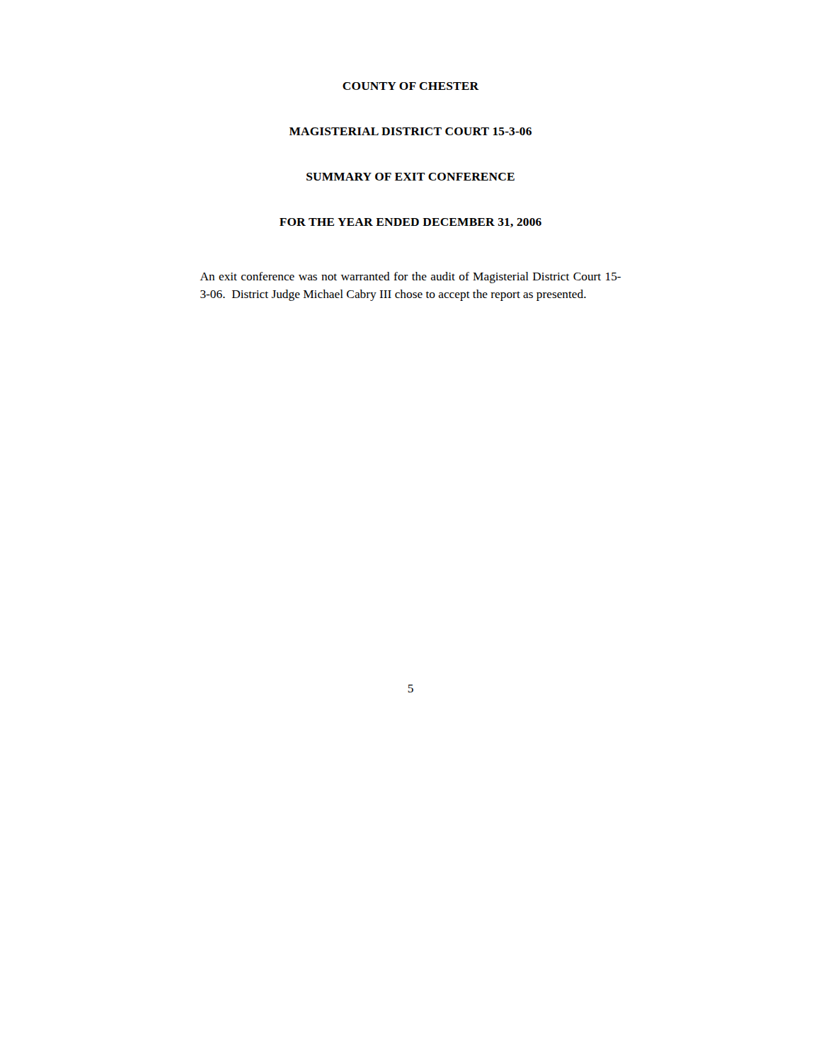COUNTY OF CHESTER
MAGISTERIAL DISTRICT COURT 15-3-06
SUMMARY OF EXIT CONFERENCE
FOR THE YEAR ENDED DECEMBER 31, 2006
An exit conference was not warranted for the audit of Magisterial District Court 15-3-06. District Judge Michael Cabry III chose to accept the report as presented.
5